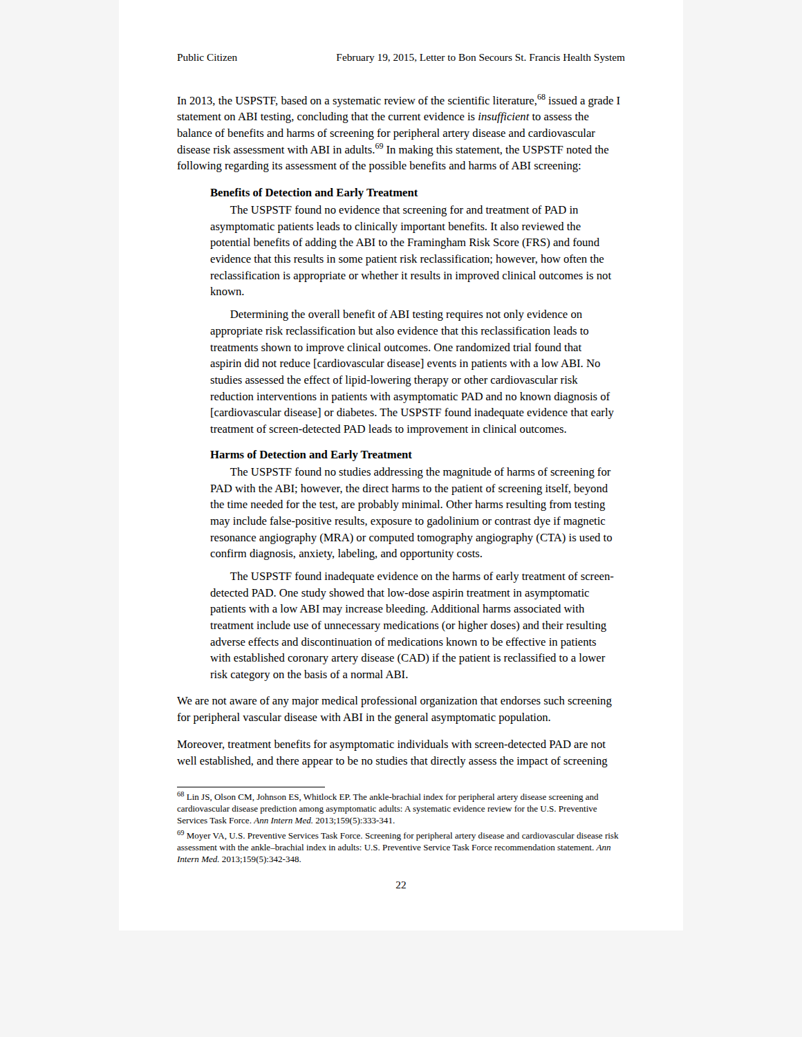Public Citizen February 19, 2015, Letter to Bon Secours St. Francis Health System
In 2013, the USPSTF, based on a systematic review of the scientific literature,68 issued a grade I statement on ABI testing, concluding that the current evidence is insufficient to assess the balance of benefits and harms of screening for peripheral artery disease and cardiovascular disease risk assessment with ABI in adults.69 In making this statement, the USPSTF noted the following regarding its assessment of the possible benefits and harms of ABI screening:
Benefits of Detection and Early Treatment
The USPSTF found no evidence that screening for and treatment of PAD in asymptomatic patients leads to clinically important benefits. It also reviewed the potential benefits of adding the ABI to the Framingham Risk Score (FRS) and found evidence that this results in some patient risk reclassification; however, how often the reclassification is appropriate or whether it results in improved clinical outcomes is not known.
Determining the overall benefit of ABI testing requires not only evidence on appropriate risk reclassification but also evidence that this reclassification leads to treatments shown to improve clinical outcomes. One randomized trial found that aspirin did not reduce [cardiovascular disease] events in patients with a low ABI. No studies assessed the effect of lipid-lowering therapy or other cardiovascular risk reduction interventions in patients with asymptomatic PAD and no known diagnosis of [cardiovascular disease] or diabetes. The USPSTF found inadequate evidence that early treatment of screen-detected PAD leads to improvement in clinical outcomes.
Harms of Detection and Early Treatment
The USPSTF found no studies addressing the magnitude of harms of screening for PAD with the ABI; however, the direct harms to the patient of screening itself, beyond the time needed for the test, are probably minimal. Other harms resulting from testing may include false-positive results, exposure to gadolinium or contrast dye if magnetic resonance angiography (MRA) or computed tomography angiography (CTA) is used to confirm diagnosis, anxiety, labeling, and opportunity costs.
The USPSTF found inadequate evidence on the harms of early treatment of screen-detected PAD. One study showed that low-dose aspirin treatment in asymptomatic patients with a low ABI may increase bleeding. Additional harms associated with treatment include use of unnecessary medications (or higher doses) and their resulting adverse effects and discontinuation of medications known to be effective in patients with established coronary artery disease (CAD) if the patient is reclassified to a lower risk category on the basis of a normal ABI.
We are not aware of any major medical professional organization that endorses such screening for peripheral vascular disease with ABI in the general asymptomatic population.
Moreover, treatment benefits for asymptomatic individuals with screen-detected PAD are not well established, and there appear to be no studies that directly assess the impact of screening
68 Lin JS, Olson CM, Johnson ES, Whitlock EP. The ankle-brachial index for peripheral artery disease screening and cardiovascular disease prediction among asymptomatic adults: A systematic evidence review for the U.S. Preventive Services Task Force. Ann Intern Med. 2013;159(5):333-341.
69 Moyer VA, U.S. Preventive Services Task Force. Screening for peripheral artery disease and cardiovascular disease risk assessment with the ankle–brachial index in adults: U.S. Preventive Service Task Force recommendation statement. Ann Intern Med. 2013;159(5):342-348.
22